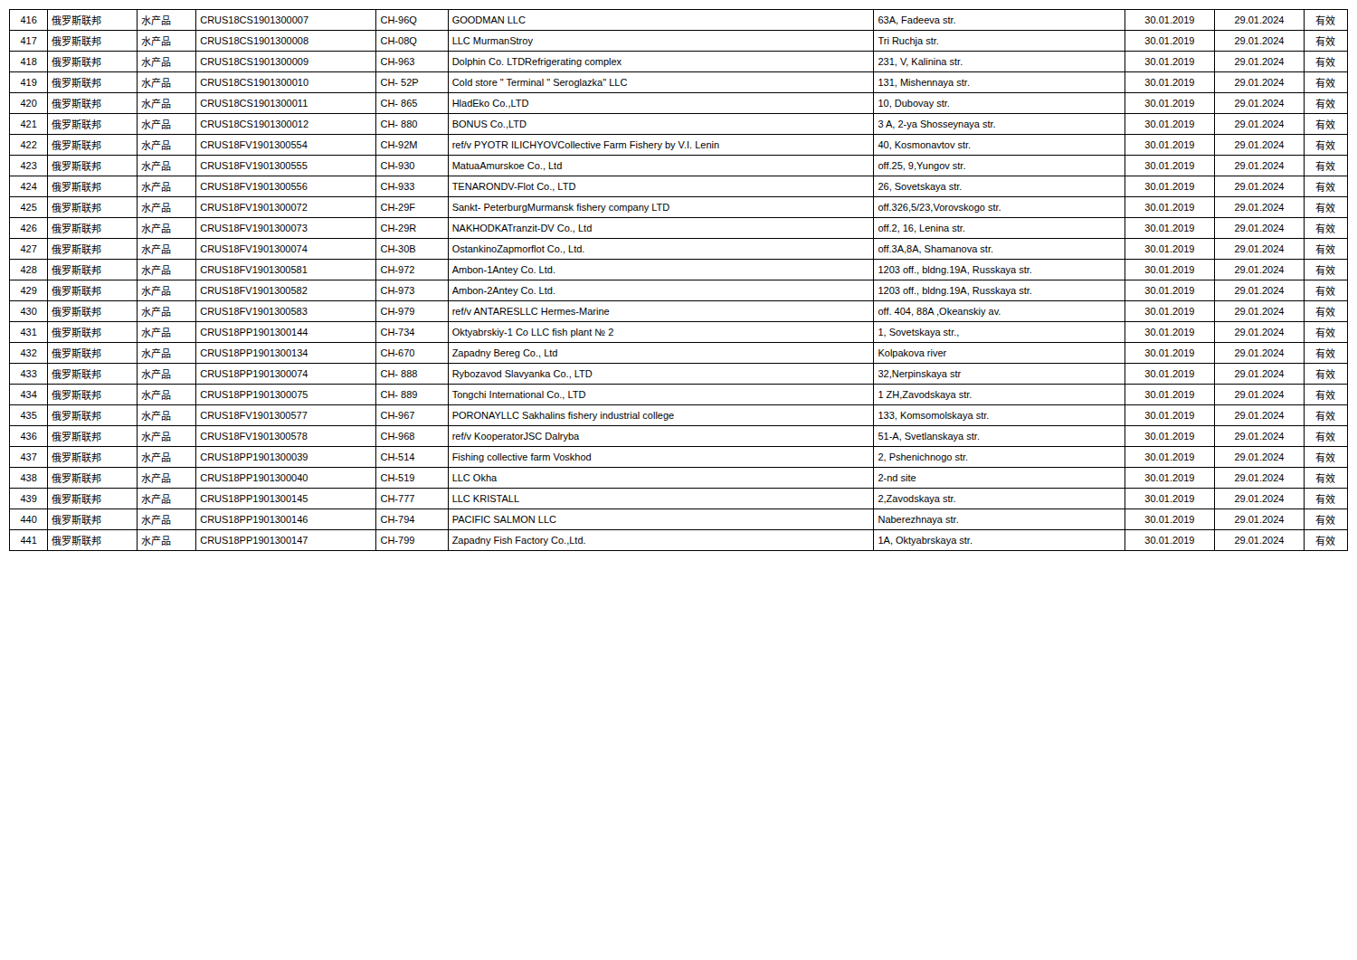| 416 | 俄罗斯联邦 | 水产品 | CRUS18CS1901300007 | CH-96Q | GOODMAN LLC | 63A, Fadeeva str. | 30.01.2019 | 29.01.2024 | 有效 |
| 417 | 俄罗斯联邦 | 水产品 | CRUS18CS1901300008 | CH-08Q | LLC MurmanStroy | Tri Ruchja str. | 30.01.2019 | 29.01.2024 | 有效 |
| 418 | 俄罗斯联邦 | 水产品 | CRUS18CS1901300009 | CH-963 | Dolphin Co. LTDRefrigerating complex | 231, V, Kalinina str. | 30.01.2019 | 29.01.2024 | 有效 |
| 419 | 俄罗斯联邦 | 水产品 | CRUS18CS1901300010 | CH- 52P | Cold store " Terminal " Seroglazka" LLC | 131, Mishennaya str. | 30.01.2019 | 29.01.2024 | 有效 |
| 420 | 俄罗斯联邦 | 水产品 | CRUS18CS1901300011 | CH- 865 | HladEko Co.,LTD | 10, Dubovay str. | 30.01.2019 | 29.01.2024 | 有效 |
| 421 | 俄罗斯联邦 | 水产品 | CRUS18CS1901300012 | CH- 880 | BONUS Co.,LTD | 3 A, 2-ya Shosseynaya str. | 30.01.2019 | 29.01.2024 | 有效 |
| 422 | 俄罗斯联邦 | 水产品 | CRUS18FV1901300554 | CH-92M | ref/v PYOTR ILICHYOVCollective Farm Fishery by V.I. Lenin | 40, Kosmonavtov str. | 30.01.2019 | 29.01.2024 | 有效 |
| 423 | 俄罗斯联邦 | 水产品 | CRUS18FV1901300555 | CH-930 | MatuaAmurskoe Co., Ltd | off.25, 9,Yungov str. | 30.01.2019 | 29.01.2024 | 有效 |
| 424 | 俄罗斯联邦 | 水产品 | CRUS18FV1901300556 | CH-933 | TENARONDV-Flot Co., LTD | 26, Sovetskaya str. | 30.01.2019 | 29.01.2024 | 有效 |
| 425 | 俄罗斯联邦 | 水产品 | CRUS18FV1901300072 | CH-29F | Sankt- PeterburgMurmansk fishery company LTD | off.326,5/23,Vorovskogo str. | 30.01.2019 | 29.01.2024 | 有效 |
| 426 | 俄罗斯联邦 | 水产品 | CRUS18FV1901300073 | CH-29R | NAKHODKATranzit-DV Co., Ltd | off.2, 16, Lenina str. | 30.01.2019 | 29.01.2024 | 有效 |
| 427 | 俄罗斯联邦 | 水产品 | CRUS18FV1901300074 | CH-30B | OstankinoZapmorflot Co., Ltd. | off.3A,8A, Shamanova str. | 30.01.2019 | 29.01.2024 | 有效 |
| 428 | 俄罗斯联邦 | 水产品 | CRUS18FV1901300581 | CH-972 | Ambon-1Antey Co. Ltd. | 1203 off., bldng.19A, Russkaya str. | 30.01.2019 | 29.01.2024 | 有效 |
| 429 | 俄罗斯联邦 | 水产品 | CRUS18FV1901300582 | CH-973 | Ambon-2Antey Co. Ltd. | 1203 off., bldng.19A, Russkaya str. | 30.01.2019 | 29.01.2024 | 有效 |
| 430 | 俄罗斯联邦 | 水产品 | CRUS18FV1901300583 | CH-979 | ref/v ANTARESLLC Hermes-Marine | off. 404, 88A ,Okeanskiy av. | 30.01.2019 | 29.01.2024 | 有效 |
| 431 | 俄罗斯联邦 | 水产品 | CRUS18PP1901300144 | CH-734 | Oktyabrskiy-1 Co LLC fish plant № 2 | 1, Sovetskaya str., | 30.01.2019 | 29.01.2024 | 有效 |
| 432 | 俄罗斯联邦 | 水产品 | CRUS18PP1901300134 | CH-670 | Zapadny Bereg Co., Ltd | Kolpakova river | 30.01.2019 | 29.01.2024 | 有效 |
| 433 | 俄罗斯联邦 | 水产品 | CRUS18PP1901300074 | CH- 888 | Rybozavod Slavyanka Co., LTD | 32,Nerpinskaya str | 30.01.2019 | 29.01.2024 | 有效 |
| 434 | 俄罗斯联邦 | 水产品 | CRUS18PP1901300075 | CH- 889 | Tongchi International Co., LTD | 1 ZH,Zavodskaya str. | 30.01.2019 | 29.01.2024 | 有效 |
| 435 | 俄罗斯联邦 | 水产品 | CRUS18FV1901300577 | CH-967 | PORONAYLLC Sakhalins fishery industrial college | 133, Komsomolskaya str. | 30.01.2019 | 29.01.2024 | 有效 |
| 436 | 俄罗斯联邦 | 水产品 | CRUS18FV1901300578 | CH-968 | ref/v KooperatorJSC Dalryba | 51-A, Svetlanskaya str. | 30.01.2019 | 29.01.2024 | 有效 |
| 437 | 俄罗斯联邦 | 水产品 | CRUS18PP1901300039 | CH-514 | Fishing collective farm Voskhod | 2, Pshenichnogo str. | 30.01.2019 | 29.01.2024 | 有效 |
| 438 | 俄罗斯联邦 | 水产品 | CRUS18PP1901300040 | CH-519 | LLC Okha | 2-nd site | 30.01.2019 | 29.01.2024 | 有效 |
| 439 | 俄罗斯联邦 | 水产品 | CRUS18PP1901300145 | CH-777 | LLC KRISTALL | 2,Zavodskaya str. | 30.01.2019 | 29.01.2024 | 有效 |
| 440 | 俄罗斯联邦 | 水产品 | CRUS18PP1901300146 | CH-794 | PACIFIC SALMON LLC | Naberezhnaya str. | 30.01.2019 | 29.01.2024 | 有效 |
| 441 | 俄罗斯联邦 | 水产品 | CRUS18PP1901300147 | CH-799 | Zapadny Fish Factory Co.,Ltd. | 1A, Oktyabrskaya str. | 30.01.2019 | 29.01.2024 | 有效 |